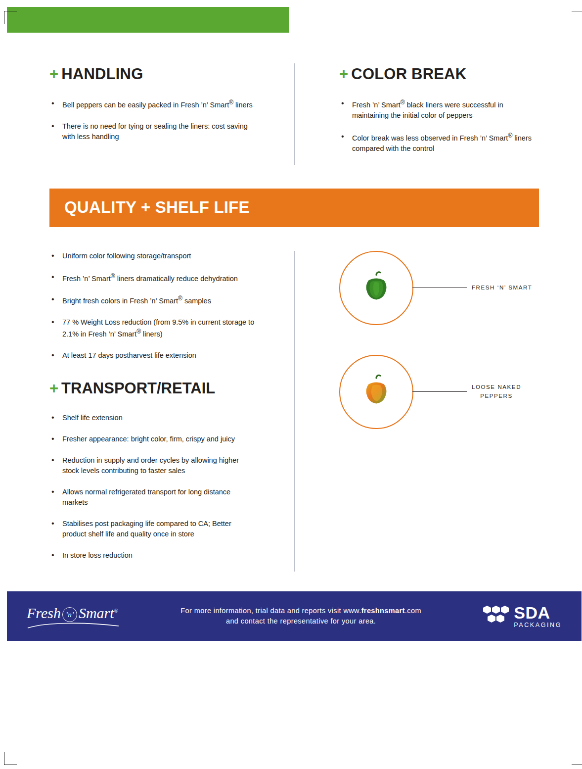+HANDLING
Bell peppers can be easily packed in Fresh ’n’ Smart® liners
There is no need for tying or sealing the liners: cost saving with less handling
+COLOR BREAK
Fresh ’n’ Smart® black liners were successful in maintaining the initial color of peppers
Color break was less observed in Fresh ’n’ Smart® liners compared with the control
QUALITY + SHELF LIFE
Uniform color following storage/transport
Fresh ’n’ Smart® liners dramatically reduce dehydration
Bright fresh colors in Fresh ’n’ Smart® samples
77 % Weight Loss reduction (from 9.5% in current storage to 2.1% in Fresh ’n’ Smart® liners)
At least 17 days postharvest life extension
+TRANSPORT/RETAIL
Shelf life extension
Fresher appearance: bright color, firm, crispy and juicy
Reduction in supply and order cycles by allowing higher stock levels contributing to faster sales
Allows normal refrigerated transport for long distance markets
Stabilises post packaging life compared to CA; Better product shelf life and quality once in store
In store loss reduction
FRESH ‘N’ SMART
LOOSE NAKED
PEPPERS
Fresh’n’Smart®
For more information, trial data and reports visit www.freshnsmart.com
and contact the representative for your area.
SDA PACKAGING